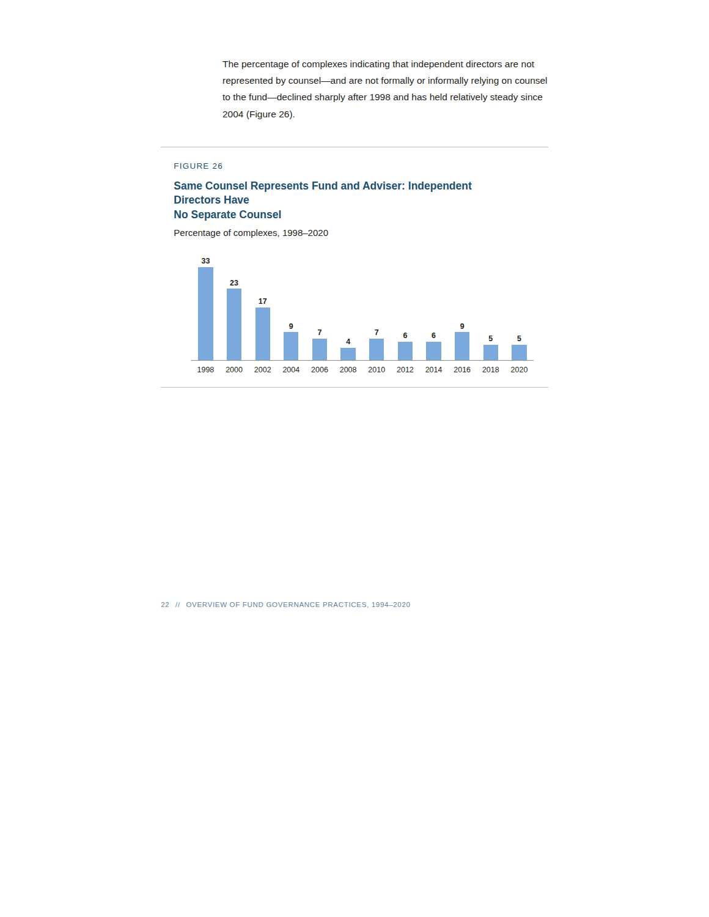The percentage of complexes indicating that independent directors are not represented by counsel—and are not formally or informally relying on counsel to the fund—declined sharply after 1998 and has held relatively steady since 2004 (Figure 26).
Figure 26
Same Counsel Represents Fund and Adviser: Independent Directors Have
No Separate Counsel
Percentage of complexes, 1998–2020
33
23
17
9
7
4
7
6
6
9
5
5
1998200020022004 2006200820102012 2014201620182020
22 // Overview of Fund Governance Practices, 1994–2020